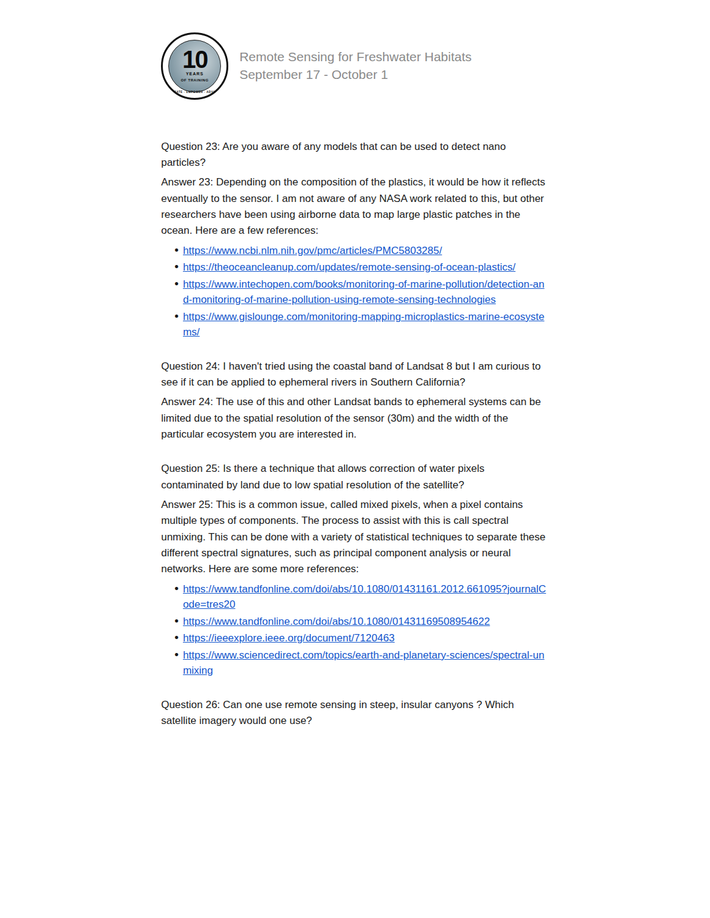10
YEARS
OF TRAINING
EDUCATE · EMPOWER · ADVANCE
Remote Sensing for Freshwater Habitats
September 17 - October 1
Question 23: Are you aware of any models that can be used to detect nano particles?
Answer 23: Depending on the composition of the plastics, it would be how it reflects eventually to the sensor. I am not aware of any NASA work related to this, but other researchers have been using airborne data to map large plastic patches in the ocean. Here are a few references:
https://www.ncbi.nlm.nih.gov/pmc/articles/PMC5803285/
https://theoceancleanup.com/updates/remote-sensing-of-ocean-plastics/
https://www.intechopen.com/books/monitoring-of-marine-pollution/detection-and-monitoring-of-marine-pollution-using-remote-sensing-technologies
https://www.gislounge.com/monitoring-mapping-microplastics-marine-ecosystems/
Question 24: I haven't tried using the coastal band of Landsat 8 but I am curious to see if it can be applied to ephemeral rivers in Southern California?
Answer 24: The use of this and other Landsat bands to ephemeral systems can be limited due to the spatial resolution of the sensor (30m) and the width of the particular ecosystem you are interested in.
Question 25: Is there a technique that allows correction of water pixels contaminated by land due to low spatial resolution of the satellite?
Answer 25: This is a common issue, called mixed pixels, when a pixel contains multiple types of components. The process to assist with this is call spectral unmixing. This can be done with a variety of statistical techniques to separate these different spectral signatures, such as principal component analysis or neural networks. Here are some more references:
https://www.tandfonline.com/doi/abs/10.1080/01431161.2012.661095?journalCode=tres20
https://www.tandfonline.com/doi/abs/10.1080/01431169508954622
https://ieeexplore.ieee.org/document/7120463
https://www.sciencedirect.com/topics/earth-and-planetary-sciences/spectral-unmixing
Question 26: Can one use remote sensing in steep, insular canyons ? Which satellite imagery would one use?